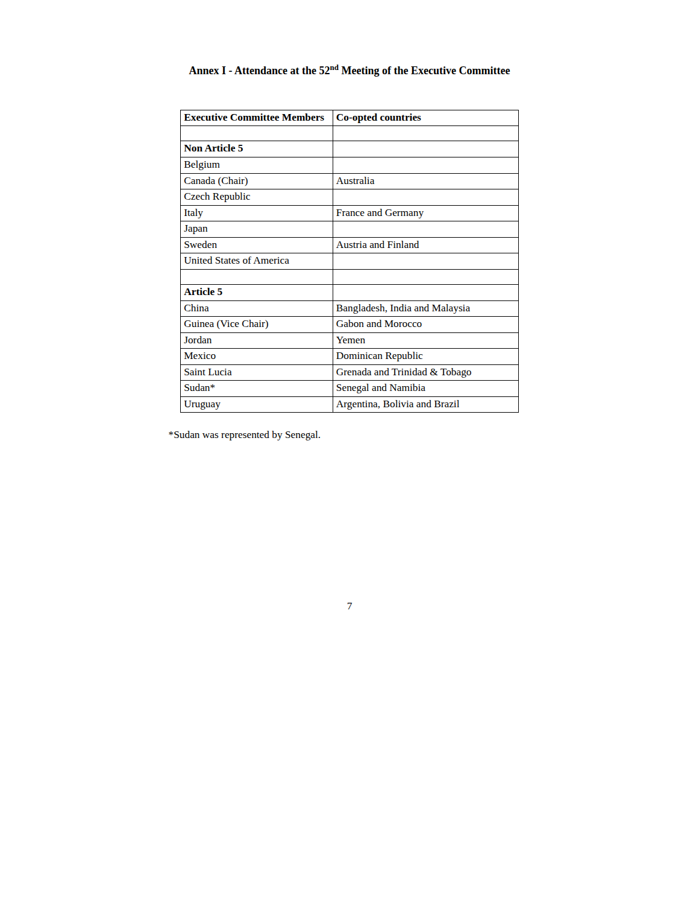Annex I - Attendance at the 52nd Meeting of the Executive Committee
| Executive Committee Members | Co-opted countries |
| --- | --- |
| Non Article 5 | |
| Belgium | |
| Canada (Chair) | Australia |
| Czech Republic | |
| Italy | France and Germany |
| Japan | |
| Sweden | Austria and Finland |
| United States of America | |
| Article 5 | |
| China | Bangladesh, India and Malaysia |
| Guinea (Vice Chair) | Gabon and Morocco |
| Jordan | Yemen |
| Mexico | Dominican Republic |
| Saint Lucia | Grenada and Trinidad & Tobago |
| Sudan* | Senegal and Namibia |
| Uruguay | Argentina, Bolivia and Brazil |
*Sudan was represented by Senegal.
7